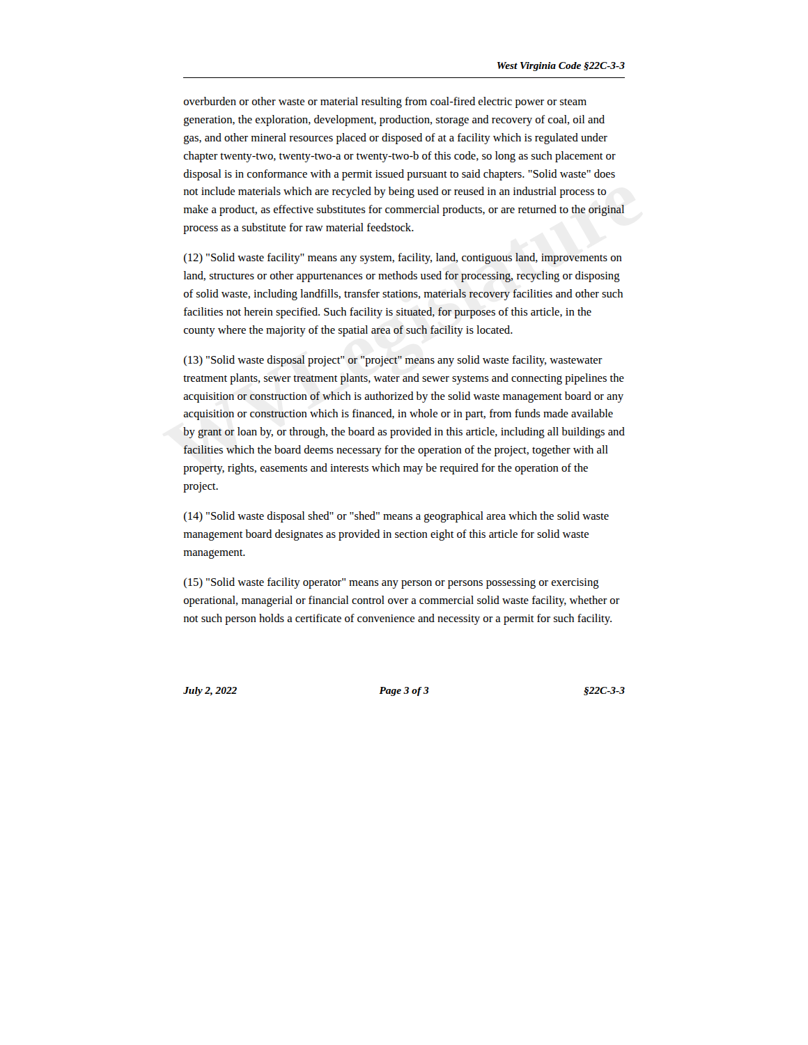WVLegislature
West Virginia Code §22C-3-3
overburden or other waste or material resulting from coal-fired electric power or steam generation, the exploration, development, production, storage and recovery of coal, oil and gas, and other mineral resources placed or disposed of at a facility which is regulated under chapter twenty-two, twenty-two-a or twenty-two-b of this code, so long as such placement or disposal is in conformance with a permit issued pursuant to said chapters. "Solid waste" does not include materials which are recycled by being used or reused in an industrial process to make a product, as effective substitutes for commercial products, or are returned to the original process as a substitute for raw material feedstock.
(12) "Solid waste facility" means any system, facility, land, contiguous land, improvements on land, structures or other appurtenances or methods used for processing, recycling or disposing of solid waste, including landfills, transfer stations, materials recovery facilities and other such facilities not herein specified. Such facility is situated, for purposes of this article, in the county where the majority of the spatial area of such facility is located.
(13) "Solid waste disposal project" or "project" means any solid waste facility, wastewater treatment plants, sewer treatment plants, water and sewer systems and connecting pipelines the acquisition or construction of which is authorized by the solid waste management board or any acquisition or construction which is financed, in whole or in part, from funds made available by grant or loan by, or through, the board as provided in this article, including all buildings and facilities which the board deems necessary for the operation of the project, together with all property, rights, easements and interests which may be required for the operation of the project.
(14) "Solid waste disposal shed" or "shed" means a geographical area which the solid waste management board designates as provided in section eight of this article for solid waste management.
(15) "Solid waste facility operator" means any person or persons possessing or exercising operational, managerial or financial control over a commercial solid waste facility, whether or not such person holds a certificate of convenience and necessity or a permit for such facility.
July 2, 2022
Page 3 of 3
§22C-3-3